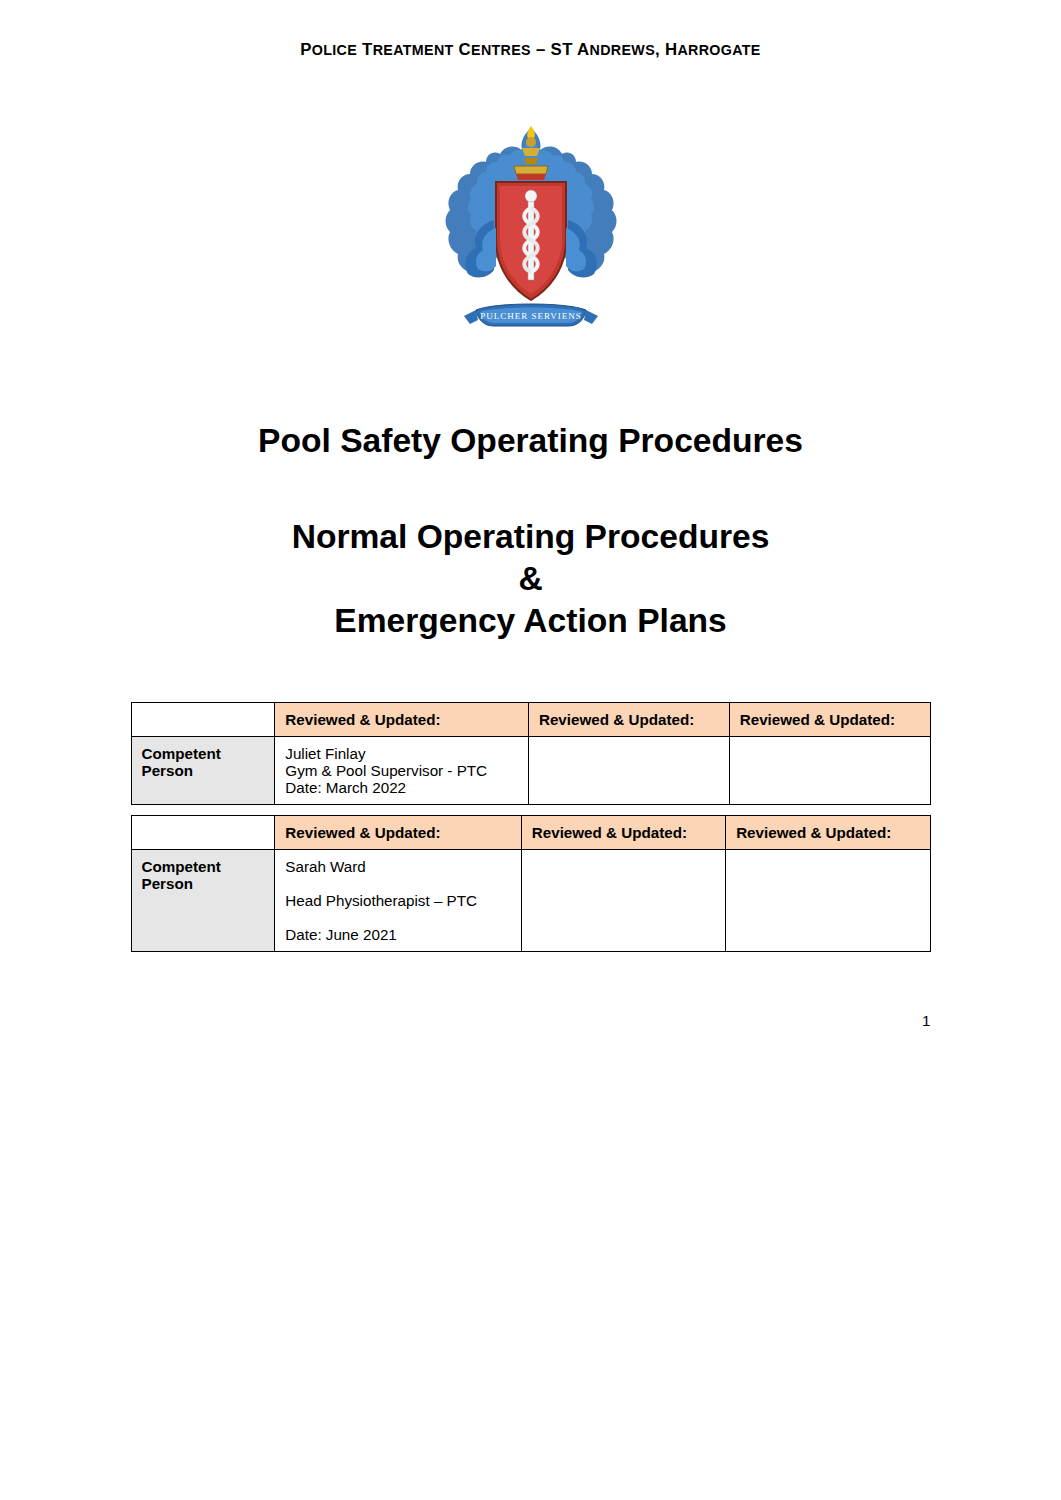POLICE TREATMENT CENTRES – ST ANDREWS, HARROGATE
PULCHER SERVIENS
Pool Safety Operating Procedures
Normal Operating Procedures
&
Emergency Action Plans
| | Reviewed & Updated: | Reviewed & Updated: | Reviewed & Updated: |
| --- | --- | --- | --- |
| Competent Person | Juliet Finlay Gym & Pool Supervisor - PTC Date: March 2022 | | |
| | Reviewed & Updated: | Reviewed & Updated: | Reviewed & Updated: |
| --- | --- | --- | --- |
| Competent Person | Sarah Ward Head Physiotherapist – PTC Date: June 2021 | | |
1